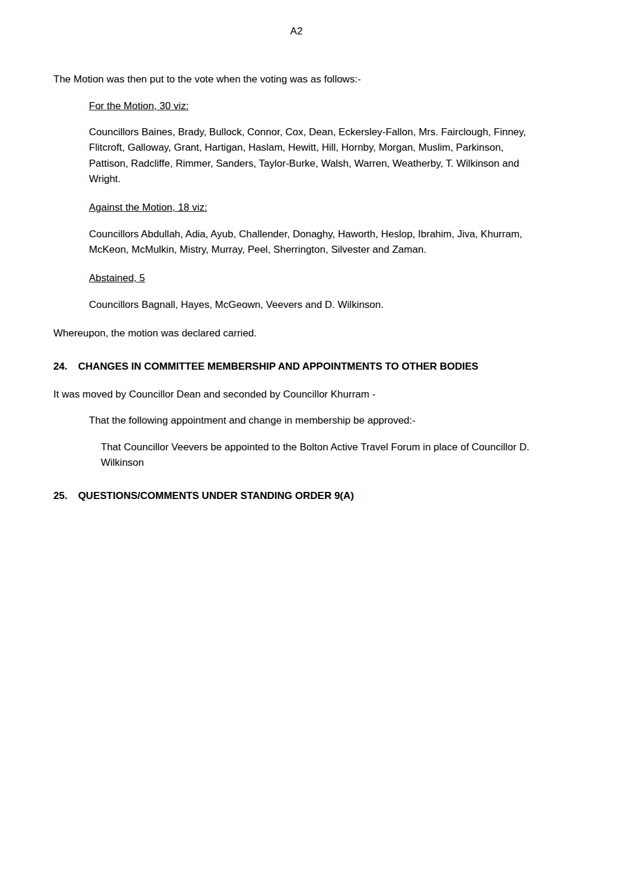A2
The Motion was then put to the vote when the voting was as follows:-
For the Motion, 30 viz:
Councillors Baines, Brady, Bullock, Connor, Cox, Dean, Eckersley-Fallon, Mrs. Fairclough, Finney, Flitcroft, Galloway, Grant, Hartigan, Haslam, Hewitt, Hill, Hornby, Morgan, Muslim, Parkinson, Pattison, Radcliffe, Rimmer, Sanders, Taylor-Burke, Walsh, Warren, Weatherby, T. Wilkinson and Wright.
Against the Motion, 18 viz:
Councillors Abdullah, Adia, Ayub, Challender, Donaghy, Haworth, Heslop, Ibrahim, Jiva, Khurram, McKeon, McMulkin, Mistry, Murray, Peel, Sherrington, Silvester and Zaman.
Abstained, 5
Councillors Bagnall, Hayes, McGeown, Veevers and D. Wilkinson.
Whereupon, the motion was declared carried.
24. Changes in Committee Membership and Appointments to Other Bodies
It was moved by Councillor Dean and seconded by Councillor Khurram -
That the following appointment and change in membership be approved:-
That Councillor Veevers be appointed to the Bolton Active Travel Forum in place of Councillor D. Wilkinson
25. Questions/Comments under Standing Order 9(a)